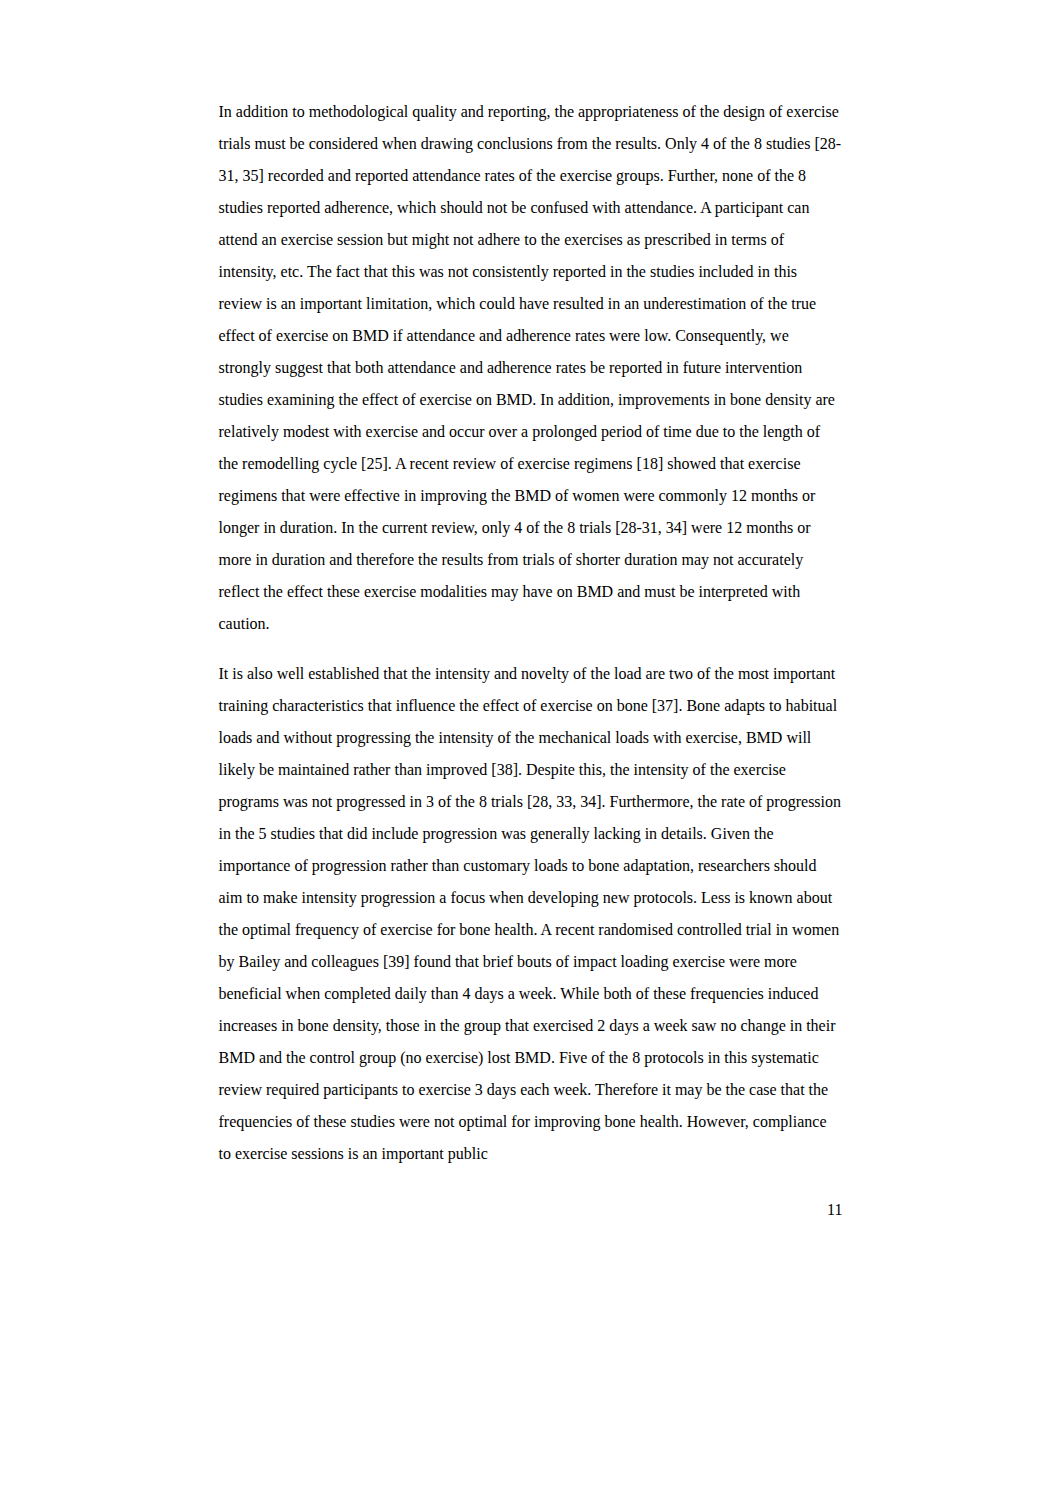In addition to methodological quality and reporting, the appropriateness of the design of exercise trials must be considered when drawing conclusions from the results. Only 4 of the 8 studies [28-31, 35] recorded and reported attendance rates of the exercise groups. Further, none of the 8 studies reported adherence, which should not be confused with attendance. A participant can attend an exercise session but might not adhere to the exercises as prescribed in terms of intensity, etc. The fact that this was not consistently reported in the studies included in this review is an important limitation, which could have resulted in an underestimation of the true effect of exercise on BMD if attendance and adherence rates were low. Consequently, we strongly suggest that both attendance and adherence rates be reported in future intervention studies examining the effect of exercise on BMD. In addition, improvements in bone density are relatively modest with exercise and occur over a prolonged period of time due to the length of the remodelling cycle [25]. A recent review of exercise regimens [18] showed that exercise regimens that were effective in improving the BMD of women were commonly 12 months or longer in duration. In the current review, only 4 of the 8 trials [28-31, 34] were 12 months or more in duration and therefore the results from trials of shorter duration may not accurately reflect the effect these exercise modalities may have on BMD and must be interpreted with caution.
It is also well established that the intensity and novelty of the load are two of the most important training characteristics that influence the effect of exercise on bone [37]. Bone adapts to habitual loads and without progressing the intensity of the mechanical loads with exercise, BMD will likely be maintained rather than improved [38]. Despite this, the intensity of the exercise programs was not progressed in 3 of the 8 trials [28, 33, 34]. Furthermore, the rate of progression in the 5 studies that did include progression was generally lacking in details. Given the importance of progression rather than customary loads to bone adaptation, researchers should aim to make intensity progression a focus when developing new protocols. Less is known about the optimal frequency of exercise for bone health. A recent randomised controlled trial in women by Bailey and colleagues [39] found that brief bouts of impact loading exercise were more beneficial when completed daily than 4 days a week. While both of these frequencies induced increases in bone density, those in the group that exercised 2 days a week saw no change in their BMD and the control group (no exercise) lost BMD. Five of the 8 protocols in this systematic review required participants to exercise 3 days each week. Therefore it may be the case that the frequencies of these studies were not optimal for improving bone health. However, compliance to exercise sessions is an important public
11